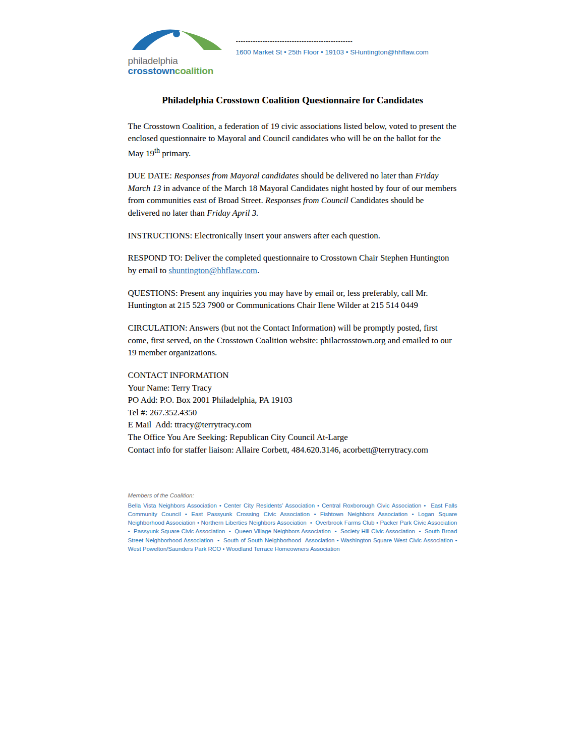philadelphia
crosstown coalition
------------------------------------------------
1600 Market St • 25th Floor • 19103 • SHuntington@hhflaw.com
Philadelphia Crosstown Coalition Questionnaire for Candidates
The Crosstown Coalition, a federation of 19 civic associations listed below, voted to present the enclosed questionnaire to Mayoral and Council candidates who will be on the ballot for the May 19th primary.
DUE DATE: Responses from Mayoral candidates should be delivered no later than Friday March 13 in advance of the March 18 Mayoral Candidates night hosted by four of our members from communities east of Broad Street. Responses from Council Candidates should be delivered no later than Friday April 3.
INSTRUCTIONS: Electronically insert your answers after each question.
RESPOND TO: Deliver the completed questionnaire to Crosstown Chair Stephen Huntington by email to shuntington@hhflaw.com.
QUESTIONS: Present any inquiries you may have by email or, less preferably, call Mr. Huntington at 215 523 7900 or Communications Chair Ilene Wilder at 215 514 0449
CIRCULATION: Answers (but not the Contact Information) will be promptly posted, first come, first served, on the Crosstown Coalition website: philacrosstown.org and emailed to our 19 member organizations.
CONTACT INFORMATION
Your Name: Terry Tracy
PO Add: P.O. Box 2001 Philadelphia, PA 19103
Tel #: 267.352.4350
E Mail Add: ttracy@terrytracy.com
The Office You Are Seeking: Republican City Council At-Large
Contact info for staffer liaison: Allaire Corbett, 484.620.3146, acorbett@terrytracy.com
Members of the Coalition:
Bella Vista Neighbors Association • Center City Residents’ Association • Central Roxborough Civic Association • East Falls Community Council • East Passyunk Crossing Civic Association • Fishtown Neighbors Association • Logan Square Neighborhood Association • Northern Liberties Neighbors Association • Overbrook Farms Club • Packer Park Civic Association • Passyunk Square Civic Association • Queen Village Neighbors Association • Society Hill Civic Association • South Broad Street Neighborhood Association • South of South Neighborhood Association • Washington Square West Civic Association • West Powelton/Saunders Park RCO • Woodland Terrace Homeowners Association